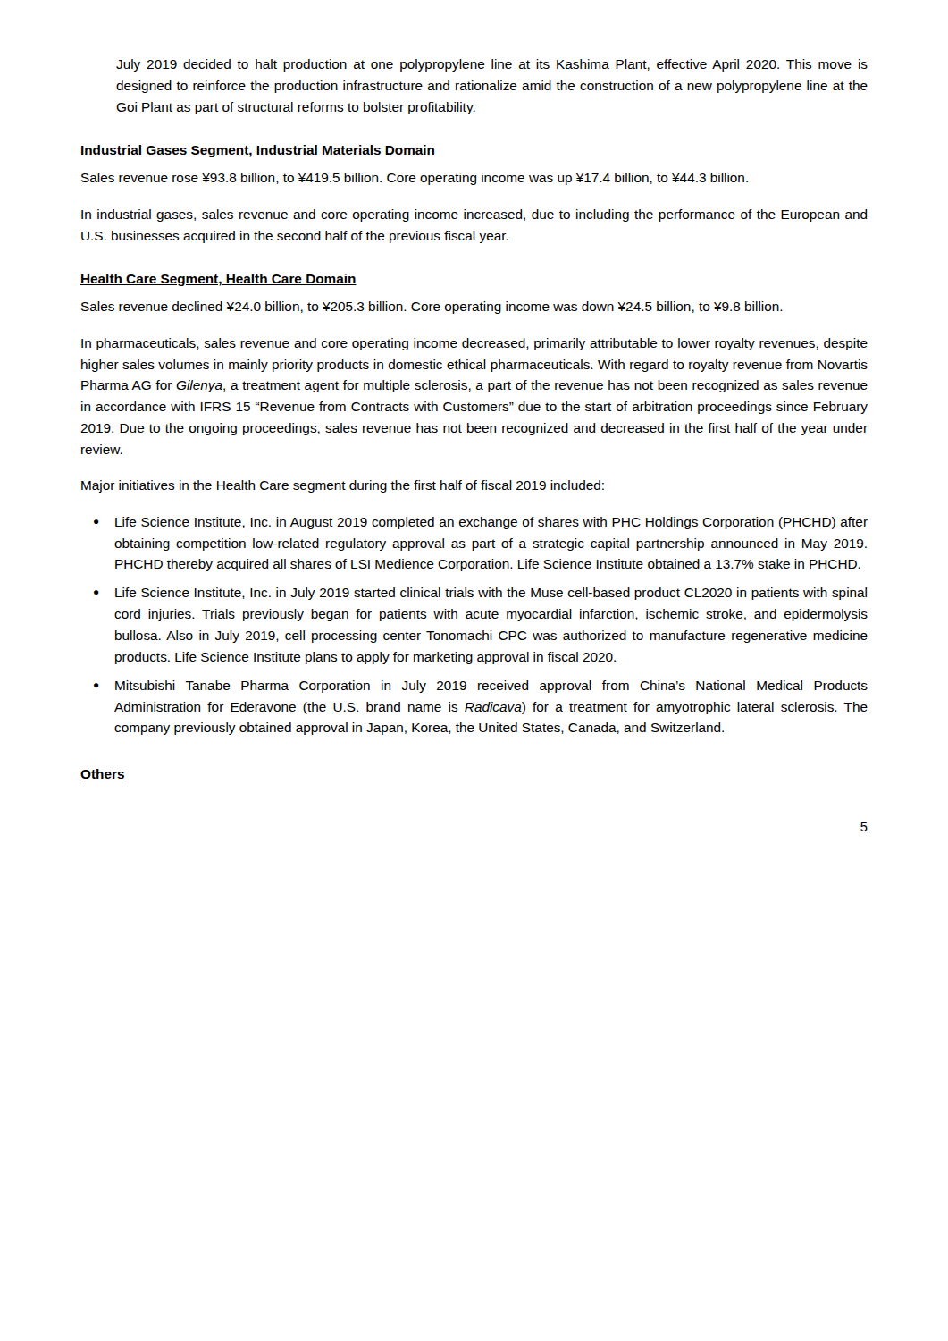July 2019 decided to halt production at one polypropylene line at its Kashima Plant, effective April 2020. This move is designed to reinforce the production infrastructure and rationalize amid the construction of a new polypropylene line at the Goi Plant as part of structural reforms to bolster profitability.
Industrial Gases Segment, Industrial Materials Domain
Sales revenue rose ¥93.8 billion, to ¥419.5 billion. Core operating income was up ¥17.4 billion, to ¥44.3 billion.
In industrial gases, sales revenue and core operating income increased, due to including the performance of the European and U.S. businesses acquired in the second half of the previous fiscal year.
Health Care Segment, Health Care Domain
Sales revenue declined ¥24.0 billion, to ¥205.3 billion. Core operating income was down ¥24.5 billion, to ¥9.8 billion.
In pharmaceuticals, sales revenue and core operating income decreased, primarily attributable to lower royalty revenues, despite higher sales volumes in mainly priority products in domestic ethical pharmaceuticals. With regard to royalty revenue from Novartis Pharma AG for Gilenya, a treatment agent for multiple sclerosis, a part of the revenue has not been recognized as sales revenue in accordance with IFRS 15 “Revenue from Contracts with Customers” due to the start of arbitration proceedings since February 2019. Due to the ongoing proceedings, sales revenue has not been recognized and decreased in the first half of the year under review.
Major initiatives in the Health Care segment during the first half of fiscal 2019 included:
Life Science Institute, Inc. in August 2019 completed an exchange of shares with PHC Holdings Corporation (PHCHD) after obtaining competition low-related regulatory approval as part of a strategic capital partnership announced in May 2019. PHCHD thereby acquired all shares of LSI Medience Corporation. Life Science Institute obtained a 13.7% stake in PHCHD.
Life Science Institute, Inc. in July 2019 started clinical trials with the Muse cell-based product CL2020 in patients with spinal cord injuries. Trials previously began for patients with acute myocardial infarction, ischemic stroke, and epidermolysis bullosa. Also in July 2019, cell processing center Tonomachi CPC was authorized to manufacture regenerative medicine products. Life Science Institute plans to apply for marketing approval in fiscal 2020.
Mitsubishi Tanabe Pharma Corporation in July 2019 received approval from China’s National Medical Products Administration for Ederavone (the U.S. brand name is Radicava) for a treatment for amyotrophic lateral sclerosis. The company previously obtained approval in Japan, Korea, the United States, Canada, and Switzerland.
Others
5